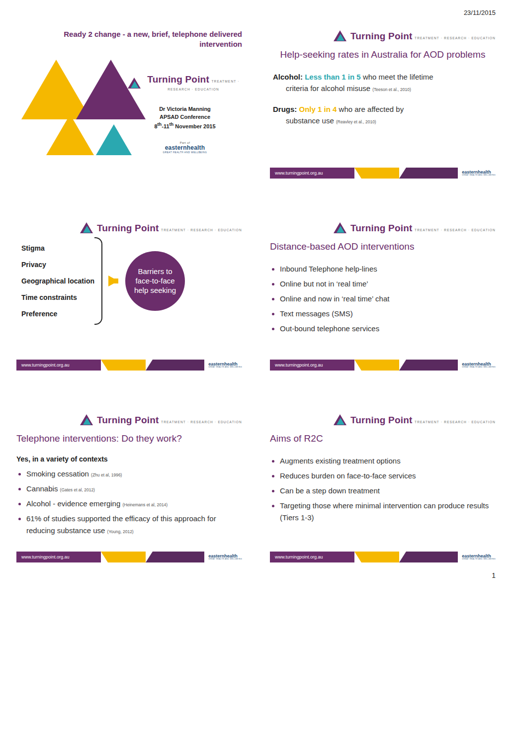23/11/2015
Ready 2 change - a new, brief, telephone delivered
intervention
Turning Point Treatment · Research · Education
Dr Victoria Manning
APSAD Conference
8th-11th November 2015
Part of
easternhealth
Great health and wellbeing
Turning Point Treatment · Research · Education
Help-seeking rates in Australia for AOD problems
Alcohol: Less than 1 in 5 who meet the lifetime criteria for alcohol misuse (Teeson et al., 2010)
Drugs: Only 1 in 4 who are affected by substance use (Reavley et al., 2010)
www.turningpoint.org.au
easternhealth
Great health and wellbeing
Turning Point Treatment · Research · Education
Stigma
Privacy
Geographical location
Time constraints
Preference
Barriers to face-to-face help seeking
www.turningpoint.org.au
easternhealth
Great health and wellbeing
Turning Point Treatment · Research · Education
Distance-based AOD interventions
Inbound Telephone help-lines
Online but not in ‘real time’
Online and now in ‘real time’ chat
Text messages (SMS)
Out-bound telephone services
www.turningpoint.org.au
easternhealth
Great health and wellbeing
Turning Point Treatment · Research · Education
Telephone interventions: Do they work?
Yes, in a variety of contexts
Smoking cessation (Zhu et al, 1996)
Cannabis (Gates et al, 2012)
Alcohol - evidence emerging (Heinemans et al, 2014)
61% of studies supported the efficacy of this approach for reducing substance use (Young, 2012)
www.turningpoint.org.au
easternhealth
Great health and wellbeing
Turning Point Treatment · Research · Education
Aims of R2C
Augments existing treatment options
Reduces burden on face-to-face services
Can be a step down treatment
Targeting those where minimal intervention can produce results (Tiers 1-3)
www.turningpoint.org.au
easternhealth
Great health and wellbeing
1